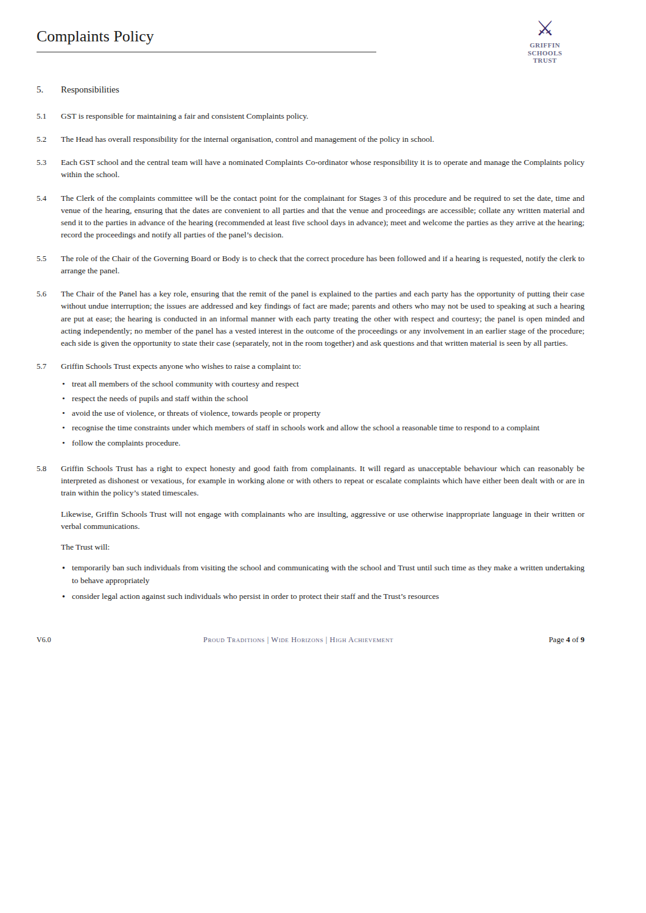Complaints Policy
⚔
GRIFFIN
SCHOOLS
TRUST
5. Responsibilities
5.1
GST is responsible for maintaining a fair and consistent Complaints policy.
5.2
The Head has overall responsibility for the internal organisation, control and management of the policy in school.
5.3
Each GST school and the central team will have a nominated Complaints Co-ordinator whose responsibility it is to operate and manage the Complaints policy within the school.
5.4
The Clerk of the complaints committee will be the contact point for the complainant for Stages 3 of this procedure and be required to set the date, time and venue of the hearing, ensuring that the dates are convenient to all parties and that the venue and proceedings are accessible; collate any written material and send it to the parties in advance of the hearing (recommended at least five school days in advance); meet and welcome the parties as they arrive at the hearing; record the proceedings and notify all parties of the panel’s decision.
5.5
The role of the Chair of the Governing Board or Body is to check that the correct procedure has been followed and if a hearing is requested, notify the clerk to arrange the panel.
5.6
The Chair of the Panel has a key role, ensuring that the remit of the panel is explained to the parties and each party has the opportunity of putting their case without undue interruption; the issues are addressed and key findings of fact are made; parents and others who may not be used to speaking at such a hearing are put at ease; the hearing is conducted in an informal manner with each party treating the other with respect and courtesy; the panel is open minded and acting independently; no member of the panel has a vested interest in the outcome of the proceedings or any involvement in an earlier stage of the procedure; each side is given the opportunity to state their case (separately, not in the room together) and ask questions and that written material is seen by all parties.
5.7
Griffin Schools Trust expects anyone who wishes to raise a complaint to:
treat all members of the school community with courtesy and respect
respect the needs of pupils and staff within the school
avoid the use of violence, or threats of violence, towards people or property
recognise the time constraints under which members of staff in schools work and allow the school a reasonable time to respond to a complaint
follow the complaints procedure.
5.8
Griffin Schools Trust has a right to expect honesty and good faith from complainants. It will regard as unacceptable behaviour which can reasonably be interpreted as dishonest or vexatious, for example in working alone or with others to repeat or escalate complaints which have either been dealt with or are in train within the policy’s stated timescales.
Likewise, Griffin Schools Trust will not engage with complainants who are insulting, aggressive or use otherwise inappropriate language in their written or verbal communications.
The Trust will:
temporarily ban such individuals from visiting the school and communicating with the school and Trust until such time as they make a written undertaking to behave appropriately
consider legal action against such individuals who persist in order to protect their staff and the Trust’s resources
V6.0
Proud Traditions | Wide Horizons | High Achievement
Page 4 of 9